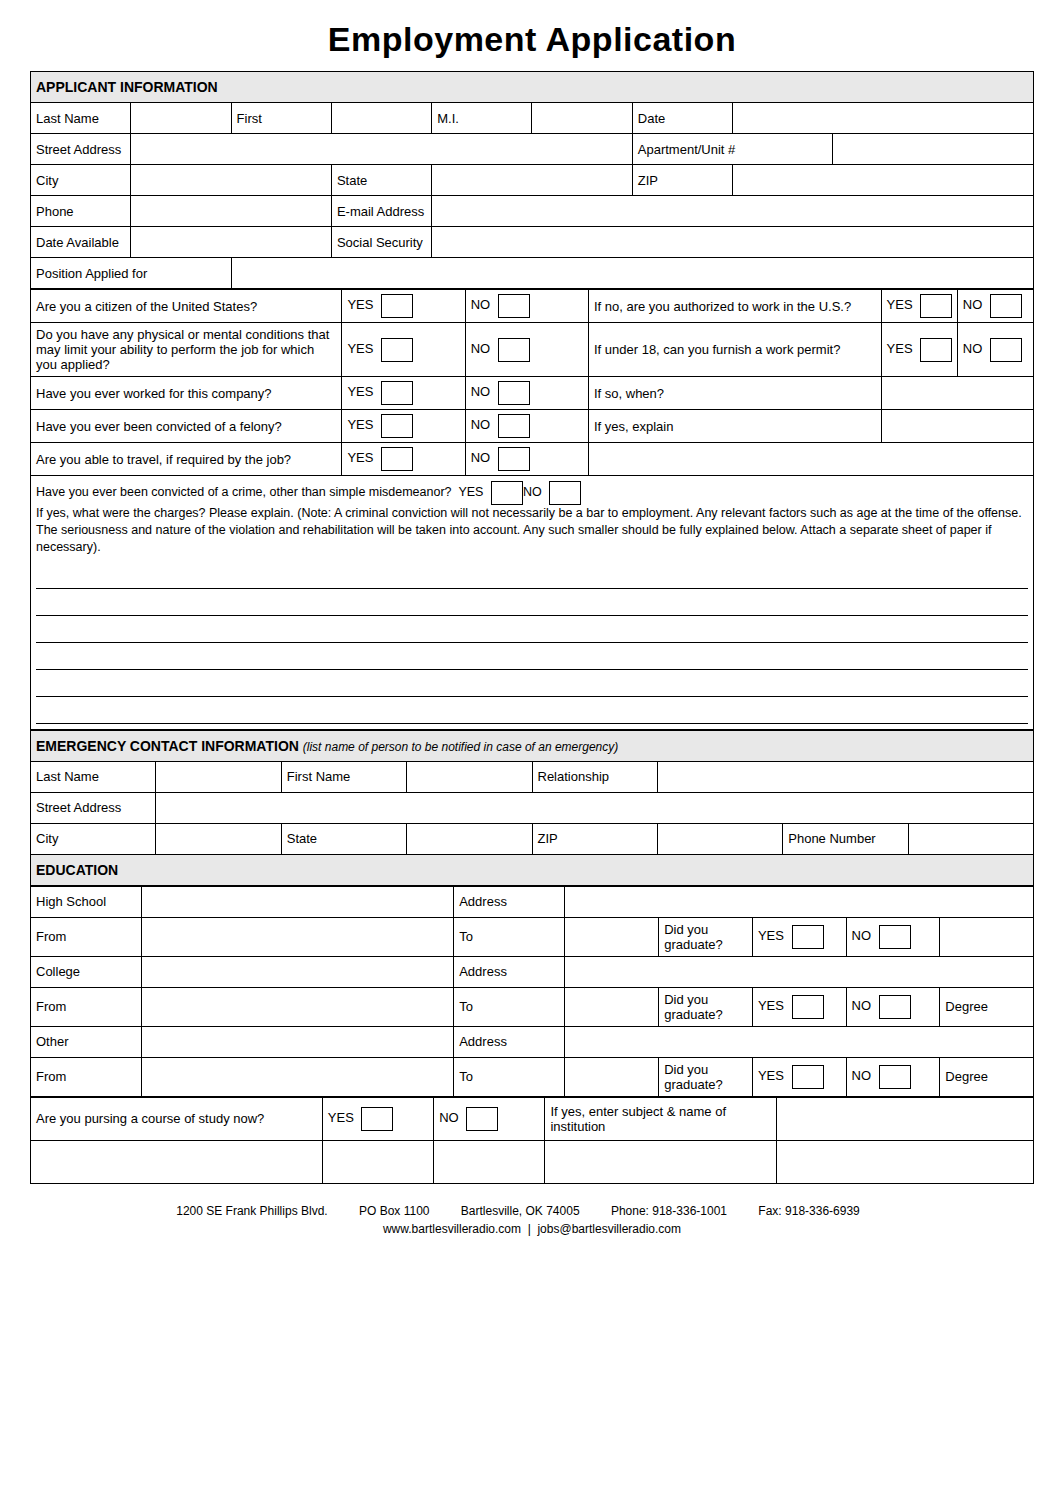Employment Application
| APPLICANT INFORMATION |
| Last Name | | First | | M.I. | | Date | |
| Street Address | | Apartment/Unit # | |
| City | | State | | ZIP | |
| Phone | | E-mail Address | |
| Date Available | | Social Security | |
| Position Applied for | |
| Are you a citizen of the United States? | YES | NO | If no, are you authorized to work in the U.S.? | YES | NO |
| Do you have any physical or mental conditions that may limit your ability to perform the job for which you applied? | YES | NO | If under 18, can you furnish a work permit? | YES | NO |
| Have you ever worked for this company? | YES | NO | If so, when? | |
| Have you ever been convicted of a felony? | YES | NO | If yes, explain | |
| Are you able to travel, if required by the job? | YES | NO | |
Have you ever been convicted of a crime, other than simple misdemeanor? YES NO
If yes, what were the charges? Please explain. (Note: A criminal conviction will not necessarily be a bar to employment. Any relevant factors such as age at the time of the offense. The seriousness and nature of the violation and rehabilitation will be taken into account. Any such smaller should be fully explained below. Attach a separate sheet of paper if necessary).
| EMERGENCY CONTACT INFORMATION (list name of person to be notified in case of an emergency) |
| Last Name | | First Name | | Relationship | |
| Street Address | |
| City | | State | | ZIP | | Phone Number | |
| EDUCATION |
| High School | | Address | |
| From | | To | | Did you graduate? | YES | NO | |
| College | | Address | |
| From | | To | | Did you graduate? | YES | NO | Degree |
| Other | | Address | |
| From | | To | | Did you graduate? | YES | NO | Degree |
| Are you pursing a course of study now? | YES | NO | If yes, enter subject & name of institution | |
1200 SE Frank Phillips Blvd. PO Box 1100 Bartlesville, OK 74005 Phone: 918-336-1001 Fax: 918-336-6939
www.bartlesvilleradio.com | jobs@bartlesvilleradio.com